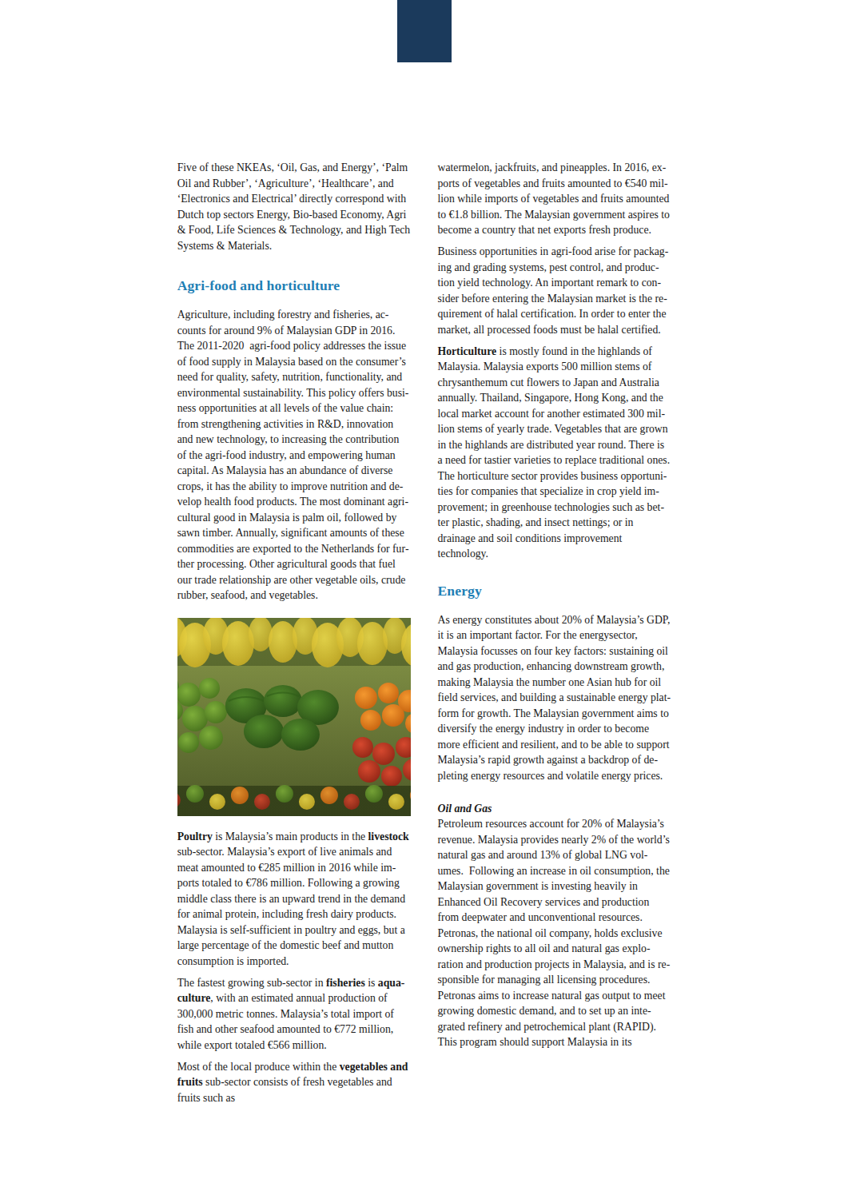Five of these NKEAs, ‘Oil, Gas, and Energy’, ‘Palm Oil and Rubber’, ‘Agriculture’, ‘Healthcare’, and ‘Electronics and Electrical’ directly correspond with Dutch top sectors Energy, Bio-based Economy, Agri & Food, Life Sciences & Technology, and High Tech Systems & Materials.
Agri-food and horticulture
Agriculture, including forestry and fisheries, accounts for around 9% of Malaysian GDP in 2016. The 2011-2020 agri-food policy addresses the issue of food supply in Malaysia based on the consumer’s need for quality, safety, nutrition, functionality, and environmental sustainability. This policy offers business opportunities at all levels of the value chain: from strengthening activities in R&D, innovation and new technology, to increasing the contribution of the agri-food industry, and empowering human capital. As Malaysia has an abundance of diverse crops, it has the ability to improve nutrition and develop health food products. The most dominant agricultural good in Malaysia is palm oil, followed by sawn timber. Annually, significant amounts of these commodities are exported to the Netherlands for further processing. Other agricultural goods that fuel our trade relationship are other vegetable oils, crude rubber, seafood, and vegetables.
Poultry is Malaysia’s main products in the livestock sub-sector. Malaysia’s export of live animals and meat amounted to €285 million in 2016 while imports totaled to €786 million. Following a growing middle class there is an upward trend in the demand for animal protein, including fresh dairy products. Malaysia is self-sufficient in poultry and eggs, but a large percentage of the domestic beef and mutton consumption is imported.
The fastest growing sub-sector in fisheries is aquaculture, with an estimated annual production of 300,000 metric tonnes. Malaysia’s total import of fish and other seafood amounted to €772 million, while export totaled €566 million.
Most of the local produce within the vegetables and fruits sub-sector consists of fresh vegetables and fruits such as
watermelon, jackfruits, and pineapples. In 2016, exports of vegetables and fruits amounted to €540 million while imports of vegetables and fruits amounted to €1.8 billion. The Malaysian government aspires to become a country that net exports fresh produce.
Business opportunities in agri-food arise for packaging and grading systems, pest control, and production yield technology. An important remark to consider before entering the Malaysian market is the requirement of halal certification. In order to enter the market, all processed foods must be halal certified.
Horticulture is mostly found in the highlands of Malaysia. Malaysia exports 500 million stems of chrysanthemum cut flowers to Japan and Australia annually. Thailand, Singapore, Hong Kong, and the local market account for another estimated 300 million stems of yearly trade. Vegetables that are grown in the highlands are distributed year round. There is a need for tastier varieties to replace traditional ones. The horticulture sector provides business opportunities for companies that specialize in crop yield improvement; in greenhouse technologies such as better plastic, shading, and insect nettings; or in drainage and soil conditions improvement technology.
Energy
As energy constitutes about 20% of Malaysia’s GDP, it is an important factor. For the energysector, Malaysia focusses on four key factors: sustaining oil and gas production, enhancing downstream growth, making Malaysia the number one Asian hub for oil field services, and building a sustainable energy platform for growth. The Malaysian government aims to diversify the energy industry in order to become more efficient and resilient, and to be able to support Malaysia’s rapid growth against a backdrop of depleting energy resources and volatile energy prices.
Oil and Gas
Petroleum resources account for 20% of Malaysia’s revenue. Malaysia provides nearly 2% of the world’s natural gas and around 13% of global LNG volumes. Following an increase in oil consumption, the Malaysian government is investing heavily in Enhanced Oil Recovery services and production from deepwater and unconventional resources. Petronas, the national oil company, holds exclusive ownership rights to all oil and natural gas exploration and production projects in Malaysia, and is responsible for managing all licensing procedures. Petronas aims to increase natural gas output to meet growing domestic demand, and to set up an integrated refinery and petrochemical plant (RAPID). This program should support Malaysia in its